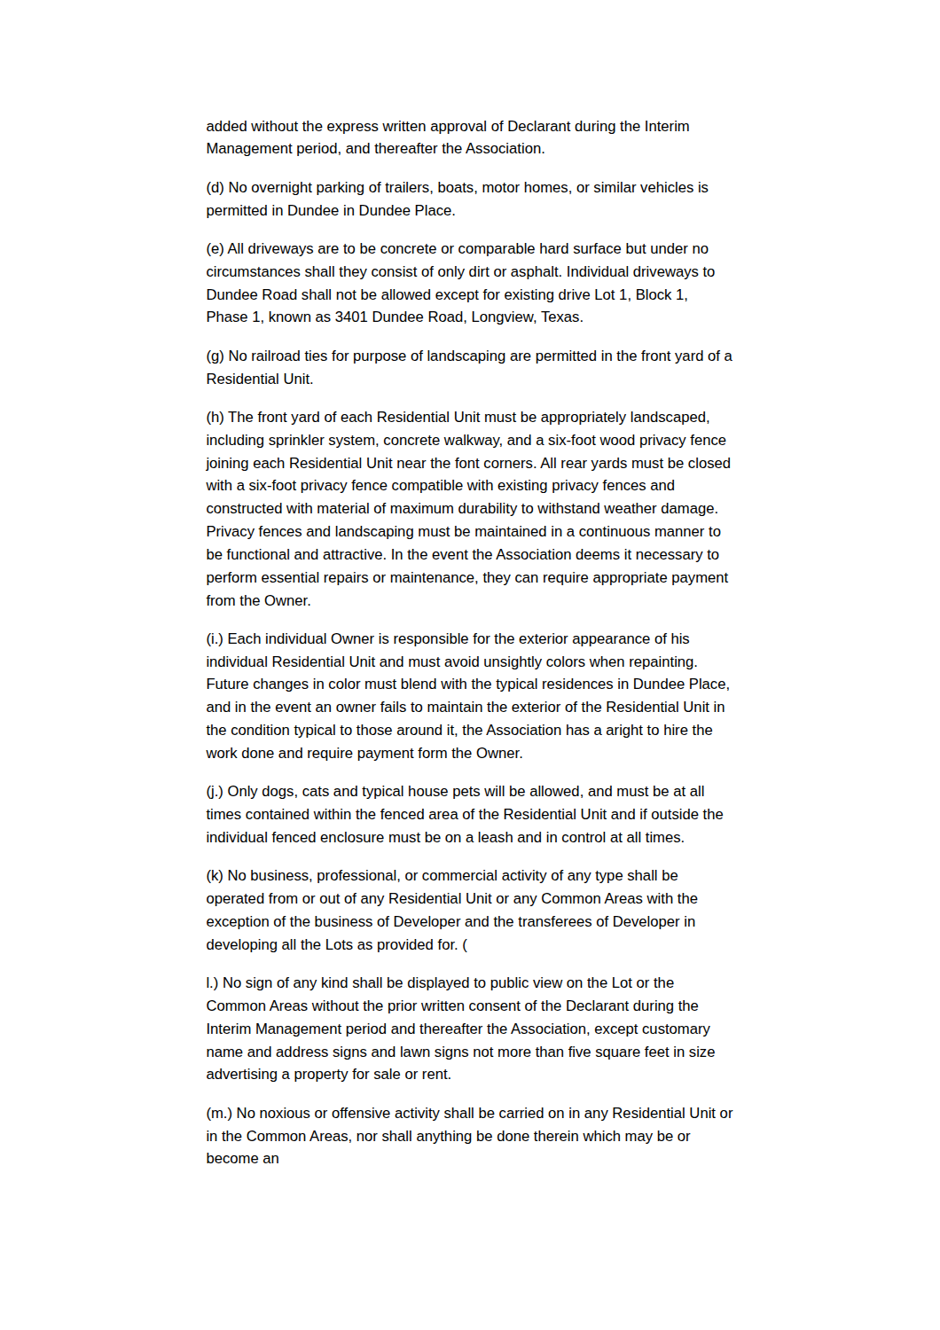added without the express written approval of Declarant during the Interim Management period, and thereafter the Association.
(d) No overnight parking of trailers, boats, motor homes, or similar vehicles is permitted in Dundee in Dundee Place.
(e) All driveways are to be concrete or comparable hard surface but under no circumstances shall they consist of only dirt or asphalt. Individual driveways to Dundee Road shall not be allowed except for existing drive Lot 1, Block 1, Phase 1, known as 3401 Dundee Road, Longview, Texas.
(g) No railroad ties for purpose of landscaping are permitted in the front yard of a Residential Unit.
(h) The front yard of each Residential Unit must be appropriately landscaped, including sprinkler system, concrete walkway, and a six-foot wood privacy fence joining each Residential Unit near the font corners. All rear yards must be closed with a six-foot privacy fence compatible with existing privacy fences and constructed with material of maximum durability to withstand weather damage. Privacy fences and landscaping must be maintained in a continuous manner to be functional and attractive. In the event the Association deems it necessary to perform essential repairs or maintenance, they can require appropriate payment from the Owner.
(i.) Each individual Owner is responsible for the exterior appearance of his individual Residential Unit and must avoid unsightly colors when repainting. Future changes in color must blend with the typical residences in Dundee Place, and in the event an owner fails to maintain the exterior of the Residential Unit in the condition typical to those around it, the Association has a aright to hire the work done and require payment form the Owner.
(j.) Only dogs, cats and typical house pets will be allowed, and must be at all times contained within the fenced area of the Residential Unit and if outside the individual fenced enclosure must be on a leash and in control at all times.
(k) No business, professional, or commercial activity of any type shall be operated from or out of any Residential Unit or any Common Areas with the exception of the business of Developer and the transferees of Developer in developing all the Lots as provided for. (
l.) No sign of any kind shall be displayed to public view on the Lot or the Common Areas without the prior written consent of the Declarant during the Interim Management period and thereafter the Association, except customary name and address signs and lawn signs not more than five square feet in size advertising a property for sale or rent.
(m.) No noxious or offensive activity shall be carried on in any Residential Unit or in the Common Areas, nor shall anything be done therein which may be or become an